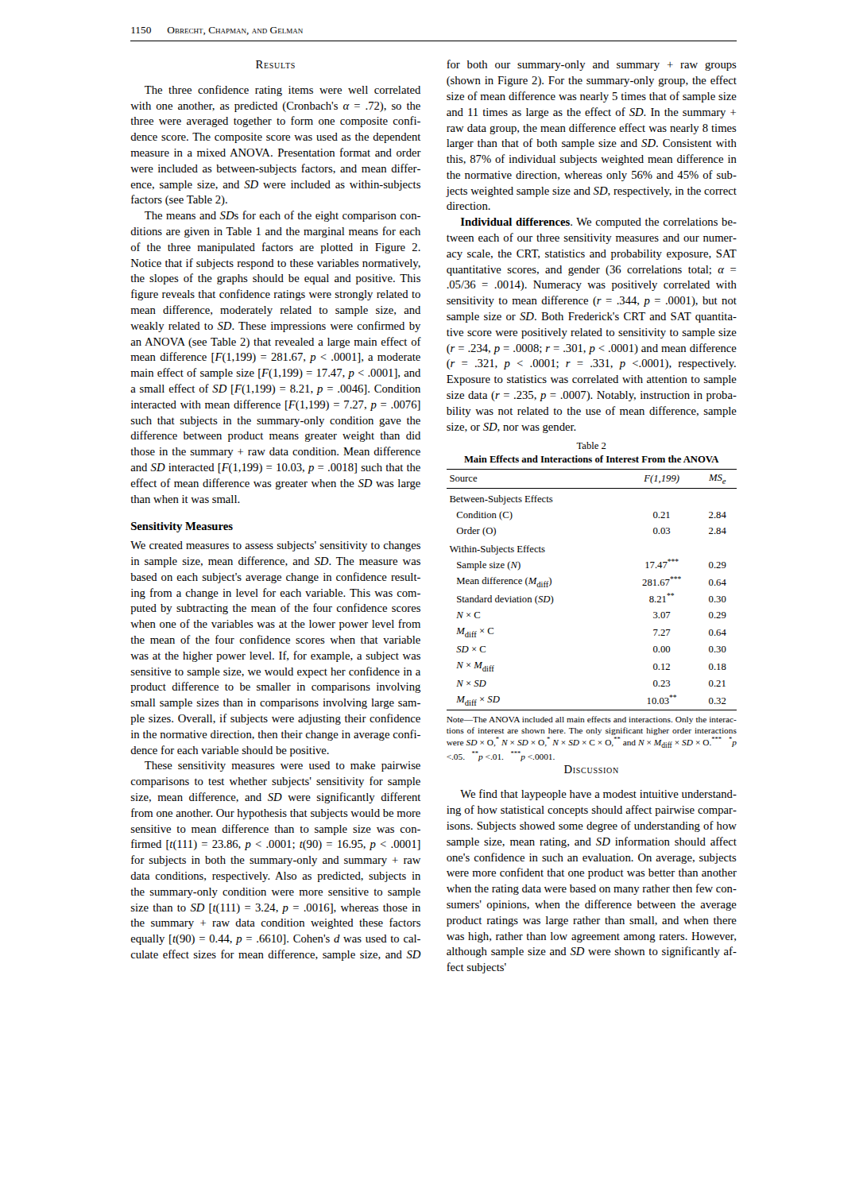1150 Obrecht, Chapman, and Gelman
Results
The three confidence rating items were well correlated with one another, as predicted (Cronbach's α = .72), so the three were averaged together to form one composite confidence score. The composite score was used as the dependent measure in a mixed ANOVA. Presentation format and order were included as between-subjects factors, and mean difference, sample size, and SD were included as within-subjects factors (see Table 2).
The means and SDs for each of the eight comparison conditions are given in Table 1 and the marginal means for each of the three manipulated factors are plotted in Figure 2. Notice that if subjects respond to these variables normatively, the slopes of the graphs should be equal and positive. This figure reveals that confidence ratings were strongly related to mean difference, moderately related to sample size, and weakly related to SD. These impressions were confirmed by an ANOVA (see Table 2) that revealed a large main effect of mean difference [F(1,199) = 281.67, p < .0001], a moderate main effect of sample size [F(1,199) = 17.47, p < .0001], and a small effect of SD [F(1,199) = 8.21, p = .0046]. Condition interacted with mean difference [F(1,199) = 7.27, p = .0076] such that subjects in the summary-only condition gave the difference between product means greater weight than did those in the summary + raw data condition. Mean difference and SD interacted [F(1,199) = 10.03, p = .0018] such that the effect of mean difference was greater when the SD was large than when it was small.
Sensitivity Measures
We created measures to assess subjects' sensitivity to changes in sample size, mean difference, and SD. The measure was based on each subject's average change in confidence resulting from a change in level for each variable. This was computed by subtracting the mean of the four confidence scores when one of the variables was at the lower power level from the mean of the four confidence scores when that variable was at the higher power level. If, for example, a subject was sensitive to sample size, we would expect her confidence in a product difference to be smaller in comparisons involving small sample sizes than in comparisons involving large sample sizes. Overall, if subjects were adjusting their confidence in the normative direction, then their change in average confidence for each variable should be positive.
These sensitivity measures were used to make pairwise comparisons to test whether subjects' sensitivity for sample size, mean difference, and SD were significantly different from one another. Our hypothesis that subjects would be more sensitive to mean difference than to sample size was confirmed [t(111) = 23.86, p < .0001; t(90) = 16.95, p < .0001] for subjects in both the summary-only and summary + raw data conditions, respectively. Also as predicted, subjects in the summary-only condition were more sensitive to sample size than to SD [t(111) = 3.24, p = .0016], whereas those in the summary + raw data condition weighted these factors equally [t(90) = 0.44, p = .6610]. Cohen's d was used to calculate effect sizes for mean difference, sample size, and SD for both our summary-only and summary + raw groups (shown in Figure 2). For the summary-only group, the effect size of mean difference was nearly 5 times that of sample size and 11 times as large as the effect of SD. In the summary + raw data group, the mean difference effect was nearly 8 times larger than that of both sample size and SD. Consistent with this, 87% of individual subjects weighted mean difference in the normative direction, whereas only 56% and 45% of subjects weighted sample size and SD, respectively, in the correct direction.
Individual differences. We computed the correlations between each of our three sensitivity measures and our numeracy scale, the CRT, statistics and probability exposure, SAT quantitative scores, and gender (36 correlations total; α = .05/36 = .0014). Numeracy was positively correlated with sensitivity to mean difference (r = .344, p = .0001), but not sample size or SD. Both Frederick's CRT and SAT quantitative score were positively related to sensitivity to sample size (r = .234, p = .0008; r = .301, p < .0001) and mean difference (r = .321, p < .0001; r = .331, p <.0001), respectively. Exposure to statistics was correlated with attention to sample size data (r = .235, p = .0007). Notably, instruction in probability was not related to the use of mean difference, sample size, or SD, nor was gender.
Table 2 Main Effects and Interactions of Interest From the ANOVA
| Source | F (1,199) | MS e |
| --- | --- | --- |
| Between-Subjects Effects | | |
| Condition (C) | 0.21 | 2.84 |
| Order (O) | 0.03 | 2.84 |
| Within-Subjects Effects | | |
| Sample size ( N ) | 17.47 *** | 0.29 |
| Mean difference ( M diff ) | 281.67 *** | 0.64 |
| Standard deviation ( SD ) | 8.21 ** | 0.30 |
| N × C | 3.07 | 0.29 |
| M diff × C | 7.27 | 0.64 |
| SD × C | 0.00 | 0.30 |
| N × M diff | 0.12 | 0.18 |
| N × SD | 0.23 | 0.21 |
| M diff × SD | 10.03 ** | 0.32 |
Note—The ANOVA included all main effects and interactions. Only the interactions of interest are shown here. The only significant higher order interactions were SD × O,* N × SD × O,* N × SD × C × O,** and N × Mdiff × SD × O.*** *p <.05. **p <.01. ***p <.0001.
Discussion
We find that laypeople have a modest intuitive understanding of how statistical concepts should affect pairwise comparisons. Subjects showed some degree of understanding of how sample size, mean rating, and SD information should affect one's confidence in such an evaluation. On average, subjects were more confident that one product was better than another when the rating data were based on many rather then few consumers' opinions, when the difference between the average product ratings was large rather than small, and when there was high, rather than low agreement among raters. However, although sample size and SD were shown to significantly affect subjects'